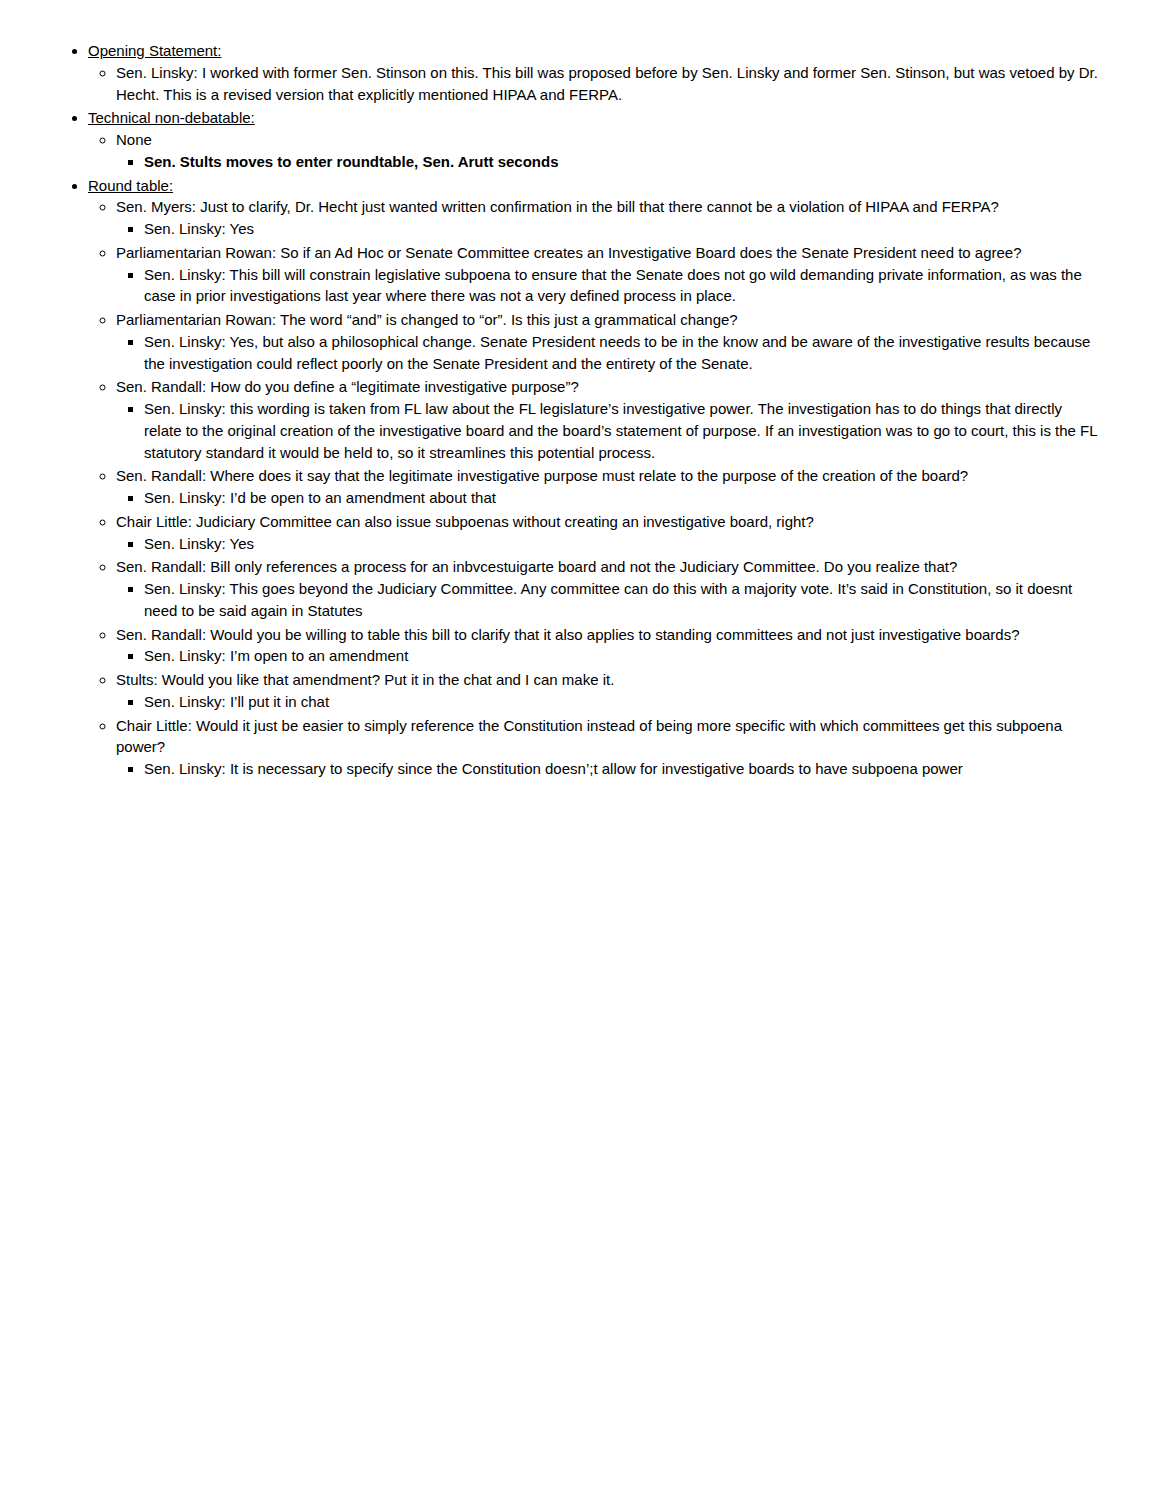Opening Statement:
Sen. Linsky: I worked with former Sen. Stinson on this. This bill was proposed before by Sen. Linsky and former Sen. Stinson, but was vetoed by Dr. Hecht. This is a revised version that explicitly mentioned HIPAA and FERPA.
Technical non-debatable:
None
Sen. Stults moves to enter roundtable, Sen. Arutt seconds
Round table:
Sen. Myers: Just to clarify, Dr. Hecht just wanted written confirmation in the bill that there cannot be a violation of HIPAA and FERPA?
Sen. Linsky: Yes
Parliamentarian Rowan: So if an Ad Hoc or Senate Committee creates an Investigative Board does the Senate President need to agree?
Sen. Linsky: This bill will constrain legislative subpoena to ensure that the Senate does not go wild demanding private information, as was the case in prior investigations last year where there was not a very defined process in place.
Parliamentarian Rowan: The word “and” is changed to “or”. Is this just a grammatical change?
Sen. Linsky: Yes, but also a philosophical change. Senate President needs to be in the know and be aware of the investigative results because the investigation could reflect poorly on the Senate President and the entirety of the Senate.
Sen. Randall: How do you define a “legitimate investigative purpose”?
Sen. Linsky: this wording is taken from FL law about the FL legislature’s investigative power. The investigation has to do things that directly relate to the original creation of the investigative board and the board’s statement of purpose. If an investigation was to go to court, this is the FL statutory standard it would be held to, so it streamlines this potential process.
Sen. Randall: Where does it say that the legitimate investigative purpose must relate to the purpose of the creation of the board?
Sen. Linsky: I’d be open to an amendment about that
Chair Little: Judiciary Committee can also issue subpoenas without creating an investigative board, right?
Sen. Linsky: Yes
Sen. Randall: Bill only references a process for an inbvcestuigarte board and not the Judiciary Committee. Do you realize that?
Sen. Linsky: This goes beyond the Judiciary Committee. Any committee can do this with a majority vote. It’s said in Constitution, so it doesnt need to be said again in Statutes
Sen. Randall: Would you be willing to table this bill to clarify that it also applies to standing committees and not just investigative boards?
Sen. Linsky: I’m open to an amendment
Stults: Would you like that amendment? Put it in the chat and I can make it.
Sen. Linsky: I’ll put it in chat
Chair Little: Would it just be easier to simply reference the Constitution instead of being more specific with which committees get this subpoena power?
Sen. Linsky: It is necessary to specify since the Constitution doesn’;t allow for investigative boards to have subpoena power